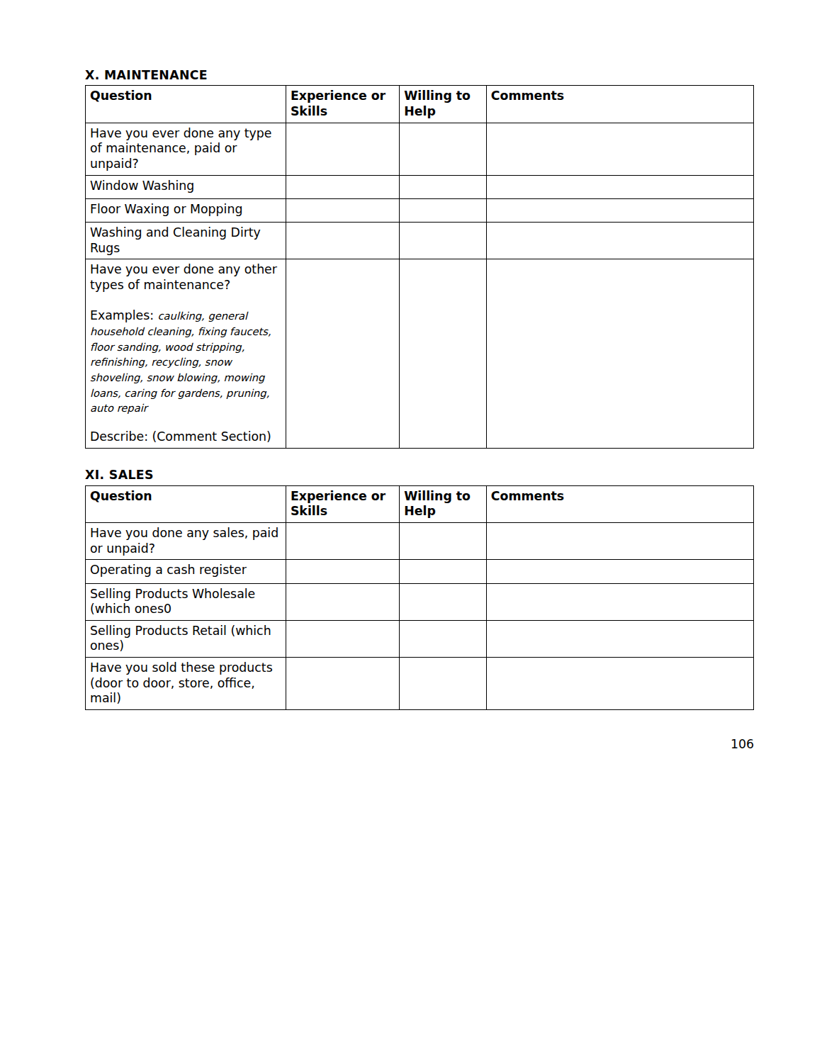X. MAINTENANCE
| Question | Experience or Skills | Willing to Help | Comments |
| --- | --- | --- | --- |
| Have you ever done any type of maintenance, paid or unpaid? | | | |
| Window Washing | | | |
| Floor Waxing or Mopping | | | |
| Washing and Cleaning Dirty Rugs | | | |
| Have you ever done any other types of maintenance? Examples: caulking, general household cleaning, fixing faucets, floor sanding, wood stripping, refinishing, recycling, snow shoveling, snow blowing, mowing loans, caring for gardens, pruning, auto repair Describe: (Comment Section) | | | |
XI. SALES
| Question | Experience or Skills | Willing to Help | Comments |
| --- | --- | --- | --- |
| Have you done any sales, paid or unpaid? | | | |
| Operating a cash register | | | |
| Selling Products Wholesale (which ones0 | | | |
| Selling Products Retail (which ones) | | | |
| Have you sold these products (door to door, store, office, mail) | | | |
106